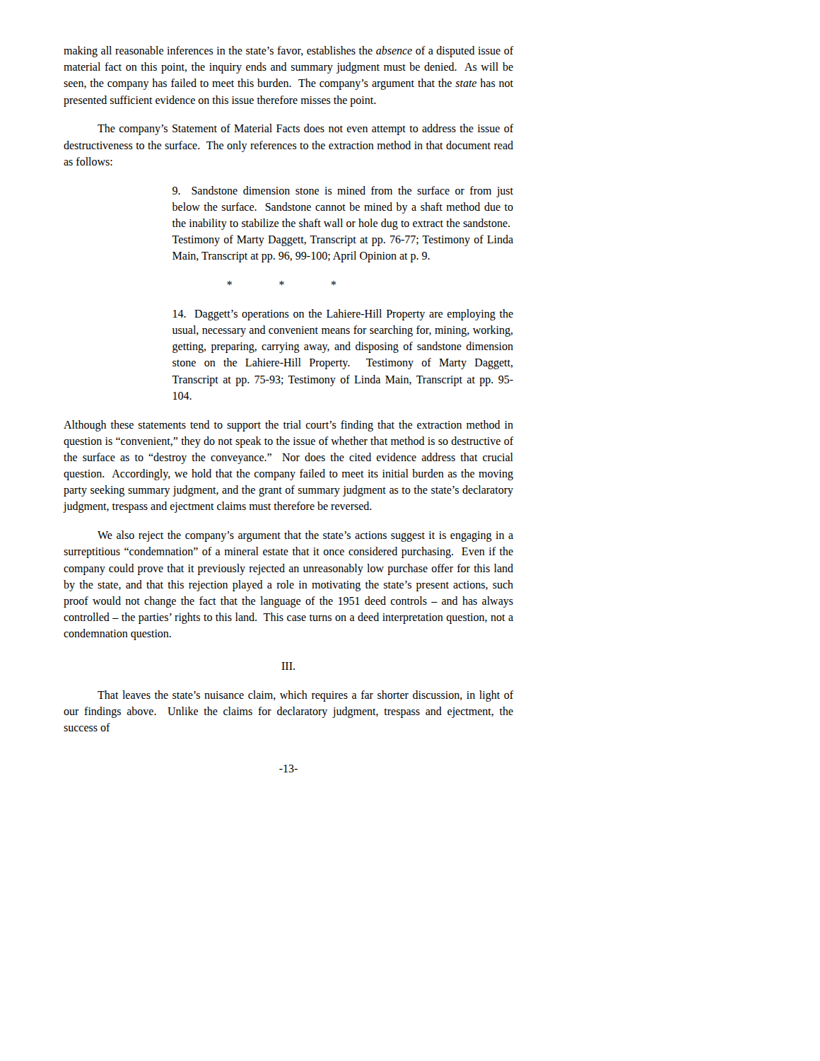making all reasonable inferences in the state’s favor, establishes the absence of a disputed issue of material fact on this point, the inquiry ends and summary judgment must be denied. As will be seen, the company has failed to meet this burden. The company’s argument that the state has not presented sufficient evidence on this issue therefore misses the point.
The company’s Statement of Material Facts does not even attempt to address the issue of destructiveness to the surface. The only references to the extraction method in that document read as follows:
9. Sandstone dimension stone is mined from the surface or from just below the surface. Sandstone cannot be mined by a shaft method due to the inability to stabilize the shaft wall or hole dug to extract the sandstone. Testimony of Marty Daggett, Transcript at pp. 76-77; Testimony of Linda Main, Transcript at pp. 96, 99-100; April Opinion at p. 9.
* * *
14. Daggett’s operations on the Lahiere-Hill Property are employing the usual, necessary and convenient means for searching for, mining, working, getting, preparing, carrying away, and disposing of sandstone dimension stone on the Lahiere-Hill Property. Testimony of Marty Daggett, Transcript at pp. 75-93; Testimony of Linda Main, Transcript at pp. 95-104.
Although these statements tend to support the trial court’s finding that the extraction method in question is “convenient,” they do not speak to the issue of whether that method is so destructive of the surface as to “destroy the conveyance.” Nor does the cited evidence address that crucial question. Accordingly, we hold that the company failed to meet its initial burden as the moving party seeking summary judgment, and the grant of summary judgment as to the state’s declaratory judgment, trespass and ejectment claims must therefore be reversed.
We also reject the company’s argument that the state’s actions suggest it is engaging in a surreptitious “condemnation” of a mineral estate that it once considered purchasing. Even if the company could prove that it previously rejected an unreasonably low purchase offer for this land by the state, and that this rejection played a role in motivating the state’s present actions, such proof would not change the fact that the language of the 1951 deed controls – and has always controlled – the parties’ rights to this land. This case turns on a deed interpretation question, not a condemnation question.
III.
That leaves the state’s nuisance claim, which requires a far shorter discussion, in light of our findings above. Unlike the claims for declaratory judgment, trespass and ejectment, the success of
-13-